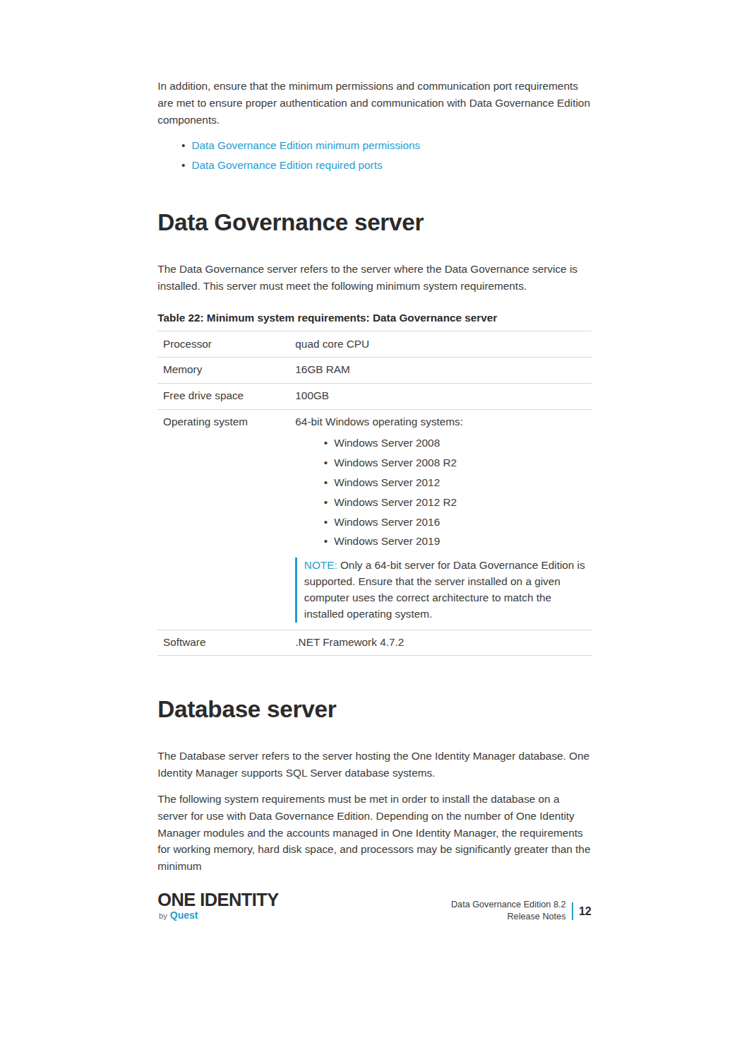In addition, ensure that the minimum permissions and communication port requirements are met to ensure proper authentication and communication with Data Governance Edition components.
Data Governance Edition minimum permissions
Data Governance Edition required ports
Data Governance server
The Data Governance server refers to the server where the Data Governance service is installed. This server must meet the following minimum system requirements.
Table 22: Minimum system requirements: Data Governance server
| Processor | quad core CPU |
| Memory | 16GB RAM |
| Free drive space | 100GB |
| Operating system | 64-bit Windows operating systems: Windows Server 2008 Windows Server 2008 R2 Windows Server 2012 Windows Server 2012 R2 Windows Server 2016 Windows Server 2019 NOTE: Only a 64-bit server for Data Governance Edition is supported. Ensure that the server installed on a given computer uses the correct architecture to match the installed operating system. |
| Software | .NET Framework 4.7.2 |
Database server
The Database server refers to the server hosting the One Identity Manager database. One Identity Manager supports SQL Server database systems.
The following system requirements must be met in order to install the database on a server for use with Data Governance Edition. Depending on the number of One Identity Manager modules and the accounts managed in One Identity Manager, the requirements for working memory, hard disk space, and processors may be significantly greater than the minimum
ONE IDENTITY
by Quest
Data Governance Edition 8.2
Release Notes
12